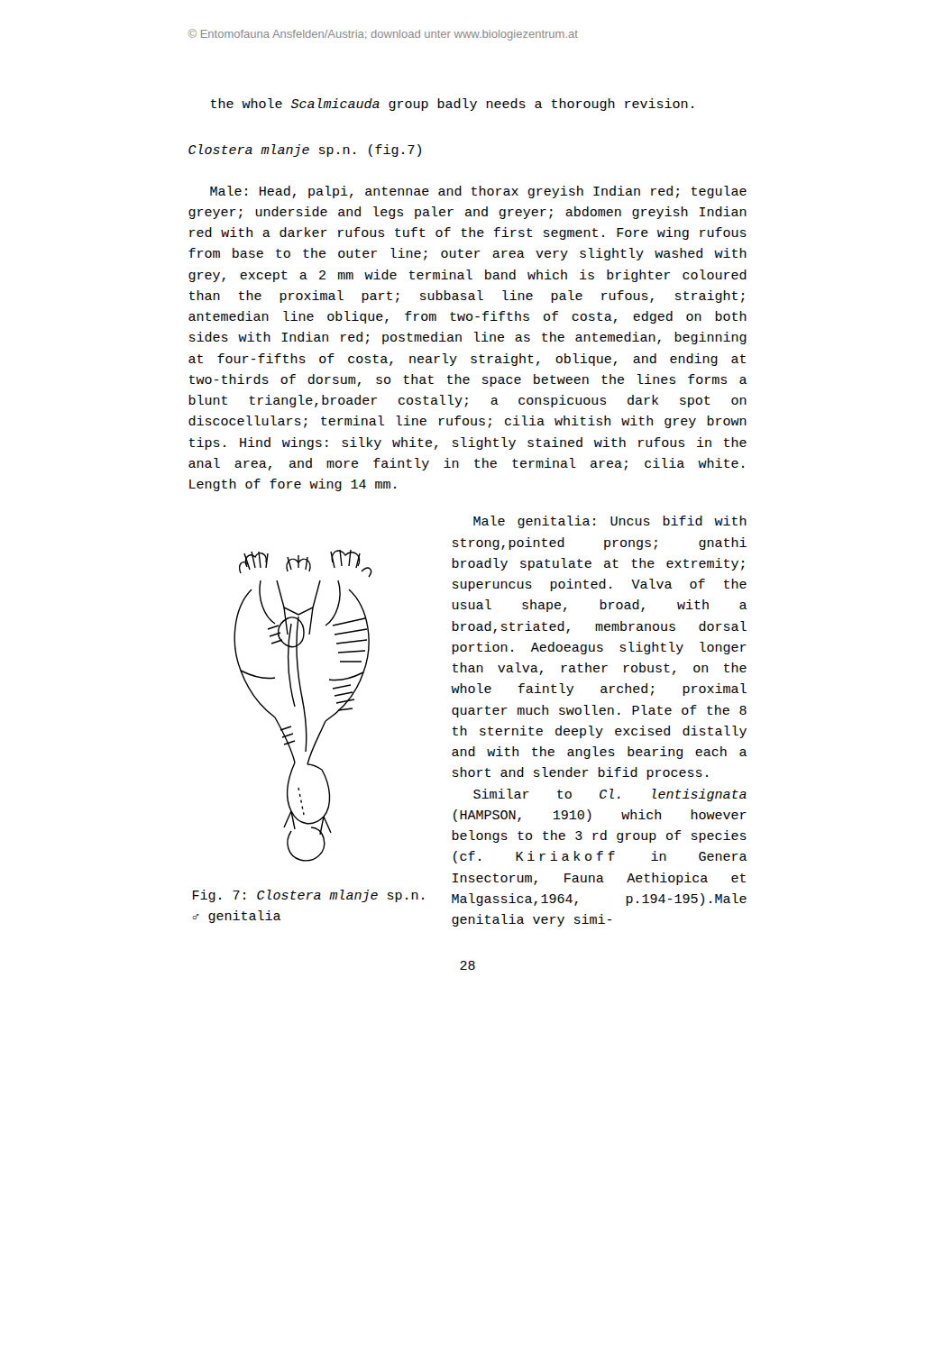© Entomofauna Ansfelden/Austria; download unter www.biologiezentrum.at
the whole Scalmicauda group badly needs a thorough revision.
Clostera mlanje sp.n. (fig.7)
Male: Head, palpi, antennae and thorax greyish Indian red; tegulae greyer; underside and legs paler and greyer; abdomen greyish Indian red with a darker rufous tuft of the first segment. Fore wing rufous from base to the outer line; outer area very slightly washed with grey, except a 2 mm wide terminal band which is brighter coloured than the proximal part; subbasal line pale rufous, straight; antemedian line oblique, from two-fifths of costa, edged on both sides with Indian red; postmedian line as the antemedian, beginning at four-fifths of costa, nearly straight, oblique, and ending at two-thirds of dorsum, so that the space between the lines forms a blunt triangle,broader costally; a conspicuous dark spot on discocellulars; terminal line rufous; cilia whitish with grey brown tips. Hind wings: silky white, slightly stained with rufous in the anal area, and more faintly in the terminal area; cilia white. Length of fore wing 14 mm.
Fig. 7: Clostera mlanje sp.n.
♂ genitalia
Male genitalia: Uncus bifid with strong,pointed prongs; gnathi broadly spatulate at the extremity; superuncus pointed. Valva of the usual shape, broad, with a broad,striated, membranous dorsal portion. Aedoeagus slightly longer than valva, rather robust, on the whole faintly arched; proximal quarter much swollen. Plate of the 8 th sternite deeply excised distally and with the angles bearing each a short and slender bifid process.
Similar to Cl. lentisignata (HAMPSON, 1910) which however belongs to the 3 rd group of species (cf. Kiriakoff in Genera Insectorum, Fauna Aethiopica et Malgassica,1964, p.194-195).Male genitalia very simi-
28